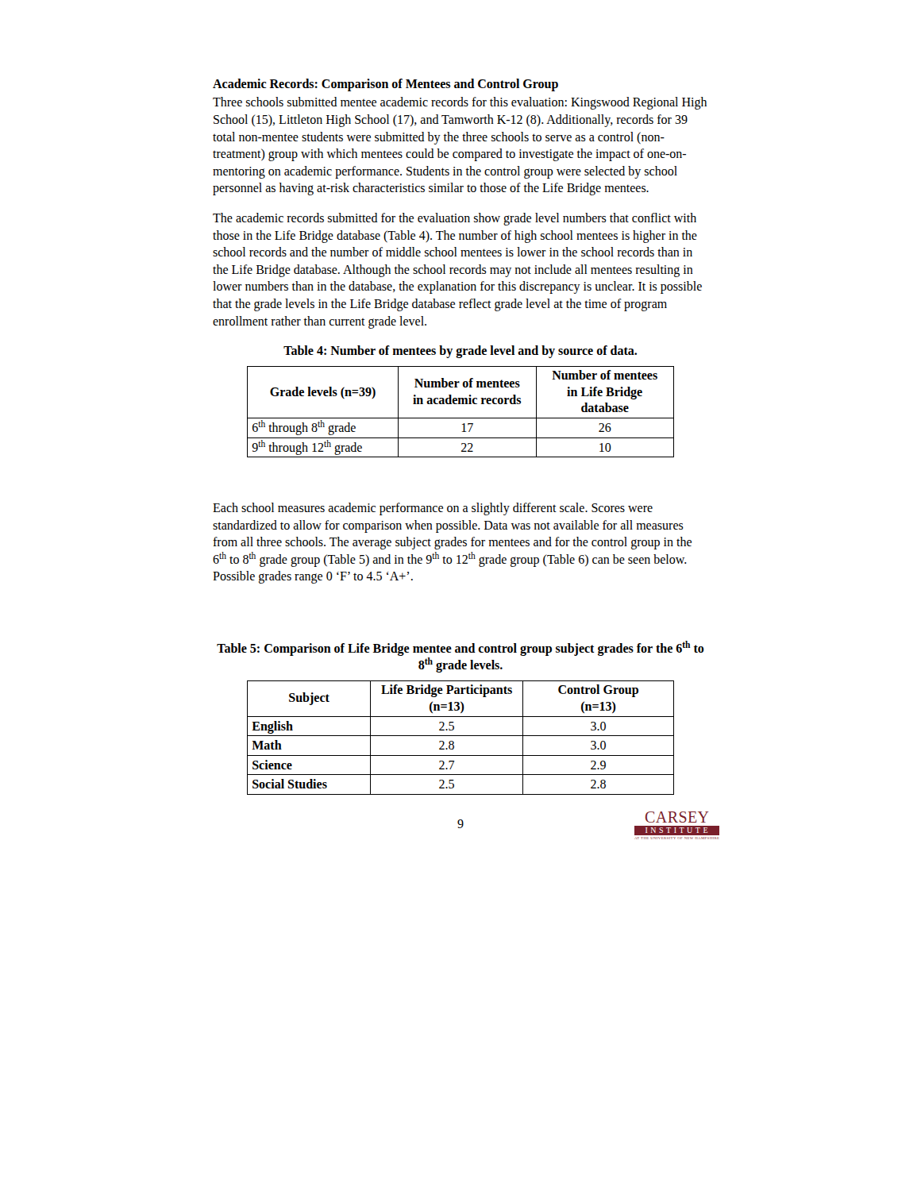Academic Records: Comparison of Mentees and Control Group
Three schools submitted mentee academic records for this evaluation: Kingswood Regional High School (15), Littleton High School (17), and Tamworth K-12 (8). Additionally, records for 39 total non-mentee students were submitted by the three schools to serve as a control (non-treatment) group with which mentees could be compared to investigate the impact of one-on-mentoring on academic performance. Students in the control group were selected by school personnel as having at-risk characteristics similar to those of the Life Bridge mentees.
The academic records submitted for the evaluation show grade level numbers that conflict with those in the Life Bridge database (Table 4). The number of high school mentees is higher in the school records and the number of middle school mentees is lower in the school records than in the Life Bridge database. Although the school records may not include all mentees resulting in lower numbers than in the database, the explanation for this discrepancy is unclear. It is possible that the grade levels in the Life Bridge database reflect grade level at the time of program enrollment rather than current grade level.
Table 4: Number of mentees by grade level and by source of data.
| Grade levels (n=39) | Number of mentees in academic records | Number of mentees in Life Bridge database |
| --- | --- | --- |
| 6 th through 8 th grade | 17 | 26 |
| 9 th through 12 th grade | 22 | 10 |
Each school measures academic performance on a slightly different scale. Scores were standardized to allow for comparison when possible. Data was not available for all measures from all three schools. The average subject grades for mentees and for the control group in the 6th to 8th grade group (Table 5) and in the 9th to 12th grade group (Table 6) can be seen below. Possible grades range 0 ‘F’ to 4.5 ‘A+’.
Table 5: Comparison of Life Bridge mentee and control group subject grades for the 6th to
8th grade levels.
| Subject | Life Bridge Participants (n=13) | Control Group (n=13) |
| --- | --- | --- |
| English | 2.5 | 3.0 |
| Math | 2.8 | 3.0 |
| Science | 2.7 | 2.9 |
| Social Studies | 2.5 | 2.8 |
9
CARSEY INSTITUTE AT THE UNIVERSITY OF NEW HAMPSHIRE